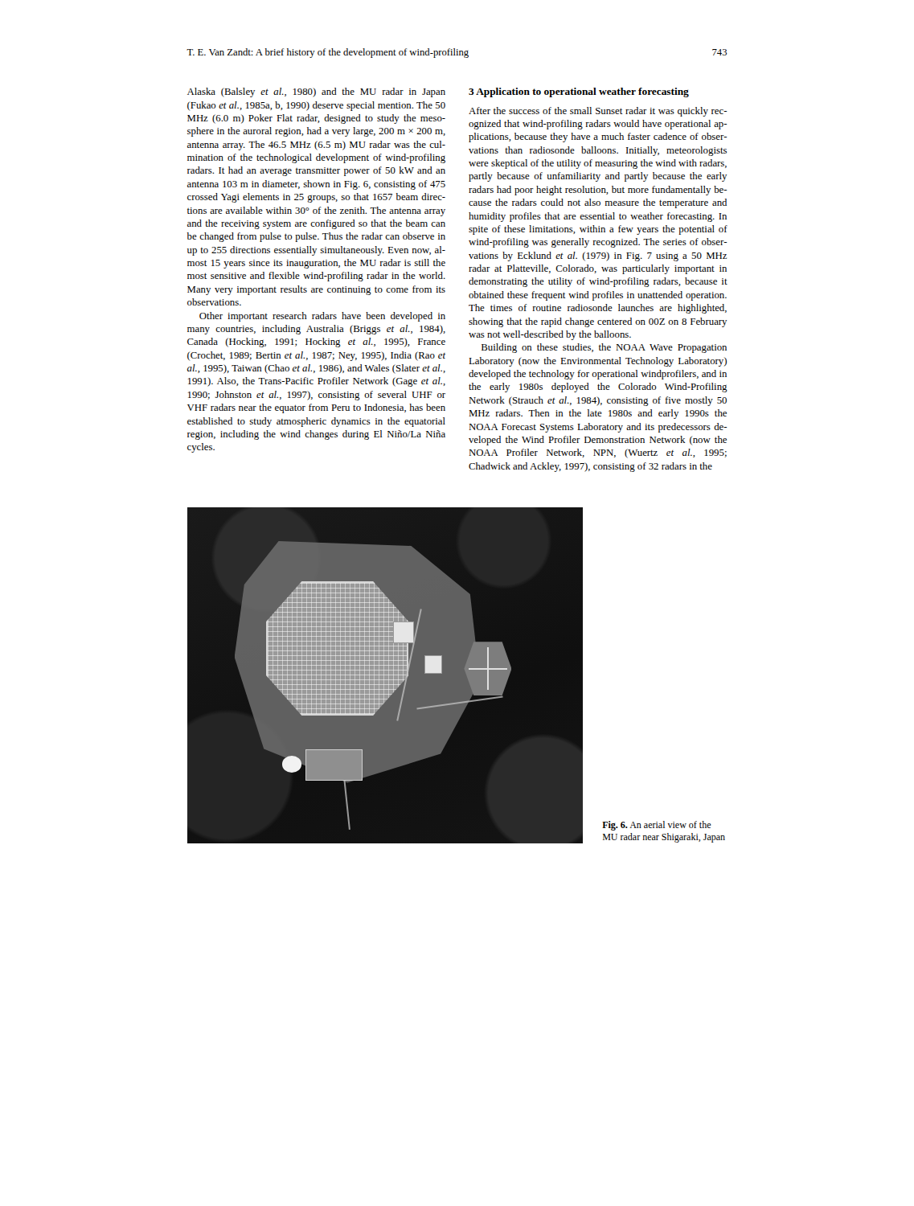T. E. Van Zandt: A brief history of the development of wind-profiling 743
Alaska (Balsley et al., 1980) and the MU radar in Japan (Fukao et al., 1985a, b, 1990) deserve special mention. The 50 MHz (6.0 m) Poker Flat radar, designed to study the mesosphere in the auroral region, had a very large, 200 m × 200 m, antenna array. The 46.5 MHz (6.5 m) MU radar was the culmination of the technological development of wind-profiling radars. It had an average transmitter power of 50 kW and an antenna 103 m in diameter, shown in Fig. 6, consisting of 475 crossed Yagi elements in 25 groups, so that 1657 beam directions are available within 30° of the zenith. The antenna array and the receiving system are configured so that the beam can be changed from pulse to pulse. Thus the radar can observe in up to 255 directions essentially simultaneously. Even now, almost 15 years since its inauguration, the MU radar is still the most sensitive and flexible wind-profiling radar in the world. Many very important results are continuing to come from its observations.
Other important research radars have been developed in many countries, including Australia (Briggs et al., 1984), Canada (Hocking, 1991; Hocking et al., 1995), France (Crochet, 1989; Bertin et al., 1987; Ney, 1995), India (Rao et al., 1995), Taiwan (Chao et al., 1986), and Wales (Slater et al., 1991). Also, the Trans-Pacific Profiler Network (Gage et al., 1990; Johnston et al., 1997), consisting of several UHF or VHF radars near the equator from Peru to Indonesia, has been established to study atmospheric dynamics in the equatorial region, including the wind changes during El Niño/La Niña cycles.
3 Application to operational weather forecasting
After the success of the small Sunset radar it was quickly recognized that wind-profiling radars would have operational applications, because they have a much faster cadence of observations than radiosonde balloons. Initially, meteorologists were skeptical of the utility of measuring the wind with radars, partly because of unfamiliarity and partly because the early radars had poor height resolution, but more fundamentally because the radars could not also measure the temperature and humidity profiles that are essential to weather forecasting. In spite of these limitations, within a few years the potential of wind-profiling was generally recognized. The series of observations by Ecklund et al. (1979) in Fig. 7 using a 50 MHz radar at Platteville, Colorado, was particularly important in demonstrating the utility of wind-profiling radars, because it obtained these frequent wind profiles in unattended operation. The times of routine radiosonde launches are highlighted, showing that the rapid change centered on 00Z on 8 February was not well-described by the balloons.
Building on these studies, the NOAA Wave Propagation Laboratory (now the Environmental Technology Laboratory) developed the technology for operational windprofilers, and in the early 1980s deployed the Colorado Wind-Profiling Network (Strauch et al., 1984), consisting of five mostly 50 MHz radars. Then in the late 1980s and early 1990s the NOAA Forecast Systems Laboratory and its predecessors developed the Wind Profiler Demonstration Network (now the NOAA Profiler Network, NPN, (Wuertz et al., 1995; Chadwick and Ackley, 1997), consisting of 32 radars in the
Fig. 6. An aerial view of the MU radar near Shigaraki, Japan